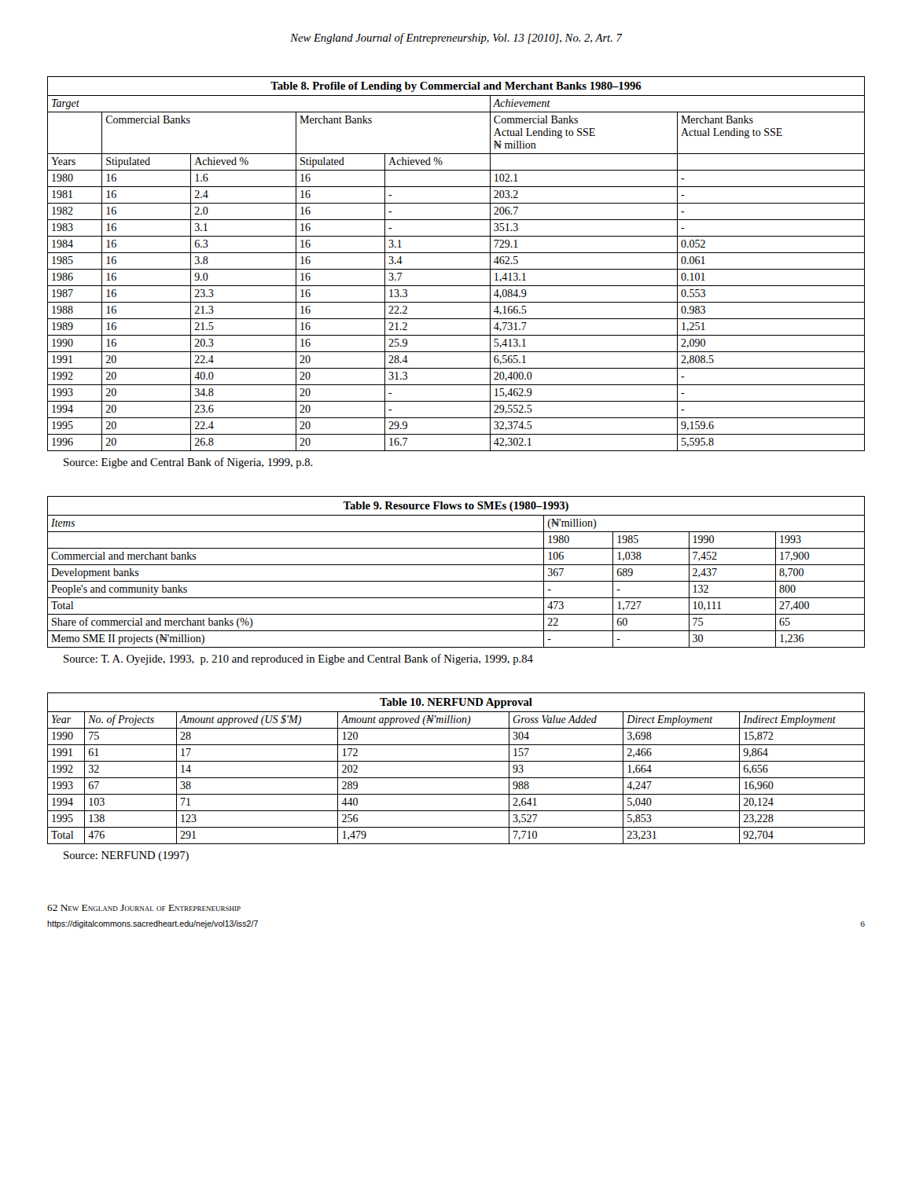New England Journal of Entrepreneurship, Vol. 13 [2010], No. 2, Art. 7
Table 8. Profile of Lending by Commercial and Merchant Banks 1980–1996
| Target | Achievement |
| | Commercial Banks | Merchant Banks | Commercial Banks Actual Lending to SSE ₦ million | Merchant Banks Actual Lending to SSE |
| Years | Stipulated | Achieved % | Stipulated | Achieved % | | |
| 1980 | 16 | 1.6 | 16 | | 102.1 | - |
| 1981 | 16 | 2.4 | 16 | - | 203.2 | - |
| 1982 | 16 | 2.0 | 16 | - | 206.7 | - |
| 1983 | 16 | 3.1 | 16 | - | 351.3 | - |
| 1984 | 16 | 6.3 | 16 | 3.1 | 729.1 | 0.052 |
| 1985 | 16 | 3.8 | 16 | 3.4 | 462.5 | 0.061 |
| 1986 | 16 | 9.0 | 16 | 3.7 | 1,413.1 | 0.101 |
| 1987 | 16 | 23.3 | 16 | 13.3 | 4,084.9 | 0.553 |
| 1988 | 16 | 21.3 | 16 | 22.2 | 4,166.5 | 0.983 |
| 1989 | 16 | 21.5 | 16 | 21.2 | 4,731.7 | 1,251 |
| 1990 | 16 | 20.3 | 16 | 25.9 | 5,413.1 | 2,090 |
| 1991 | 20 | 22.4 | 20 | 28.4 | 6,565.1 | 2,808.5 |
| 1992 | 20 | 40.0 | 20 | 31.3 | 20,400.0 | - |
| 1993 | 20 | 34.8 | 20 | - | 15,462.9 | - |
| 1994 | 20 | 23.6 | 20 | - | 29,552.5 | - |
| 1995 | 20 | 22.4 | 20 | 29.9 | 32,374.5 | 9,159.6 |
| 1996 | 20 | 26.8 | 20 | 16.7 | 42,302.1 | 5,595.8 |
Source: Eigbe and Central Bank of Nigeria, 1999, p.8.
Table 9. Resource Flows to SMEs (1980–1993)
| Items | (₦'million) |
| | 1980 | 1985 | 1990 | 1993 |
| Commercial and merchant banks | 106 | 1,038 | 7,452 | 17,900 |
| Development banks | 367 | 689 | 2,437 | 8,700 |
| People's and community banks | - | - | 132 | 800 |
| Total | 473 | 1,727 | 10,111 | 27,400 |
| Share of commercial and merchant banks (%) | 22 | 60 | 75 | 65 |
| Memo SME II projects (₦'million) | - | - | 30 | 1,236 |
Source: T. A. Oyejide, 1993, p. 210 and reproduced in Eigbe and Central Bank of Nigeria, 1999, p.84
Table 10. NERFUND Approval
| Year | No. of Projects | Amount approved (US $'M) | Amount approved (₦'million) | Gross Value Added | Direct Employment | Indirect Employment |
| 1990 | 75 | 28 | 120 | 304 | 3,698 | 15,872 |
| 1991 | 61 | 17 | 172 | 157 | 2,466 | 9,864 |
| 1992 | 32 | 14 | 202 | 93 | 1,664 | 6,656 |
| 1993 | 67 | 38 | 289 | 988 | 4,247 | 16,960 |
| 1994 | 103 | 71 | 440 | 2,641 | 5,040 | 20,124 |
| 1995 | 138 | 123 | 256 | 3,527 | 5,853 | 23,228 |
| Total | 476 | 291 | 1,479 | 7,710 | 23,231 | 92,704 |
Source: NERFUND (1997)
62 New England Journal of Entrepreneurship
https://digitalcommons.sacredheart.edu/neje/vol13/iss2/7 6